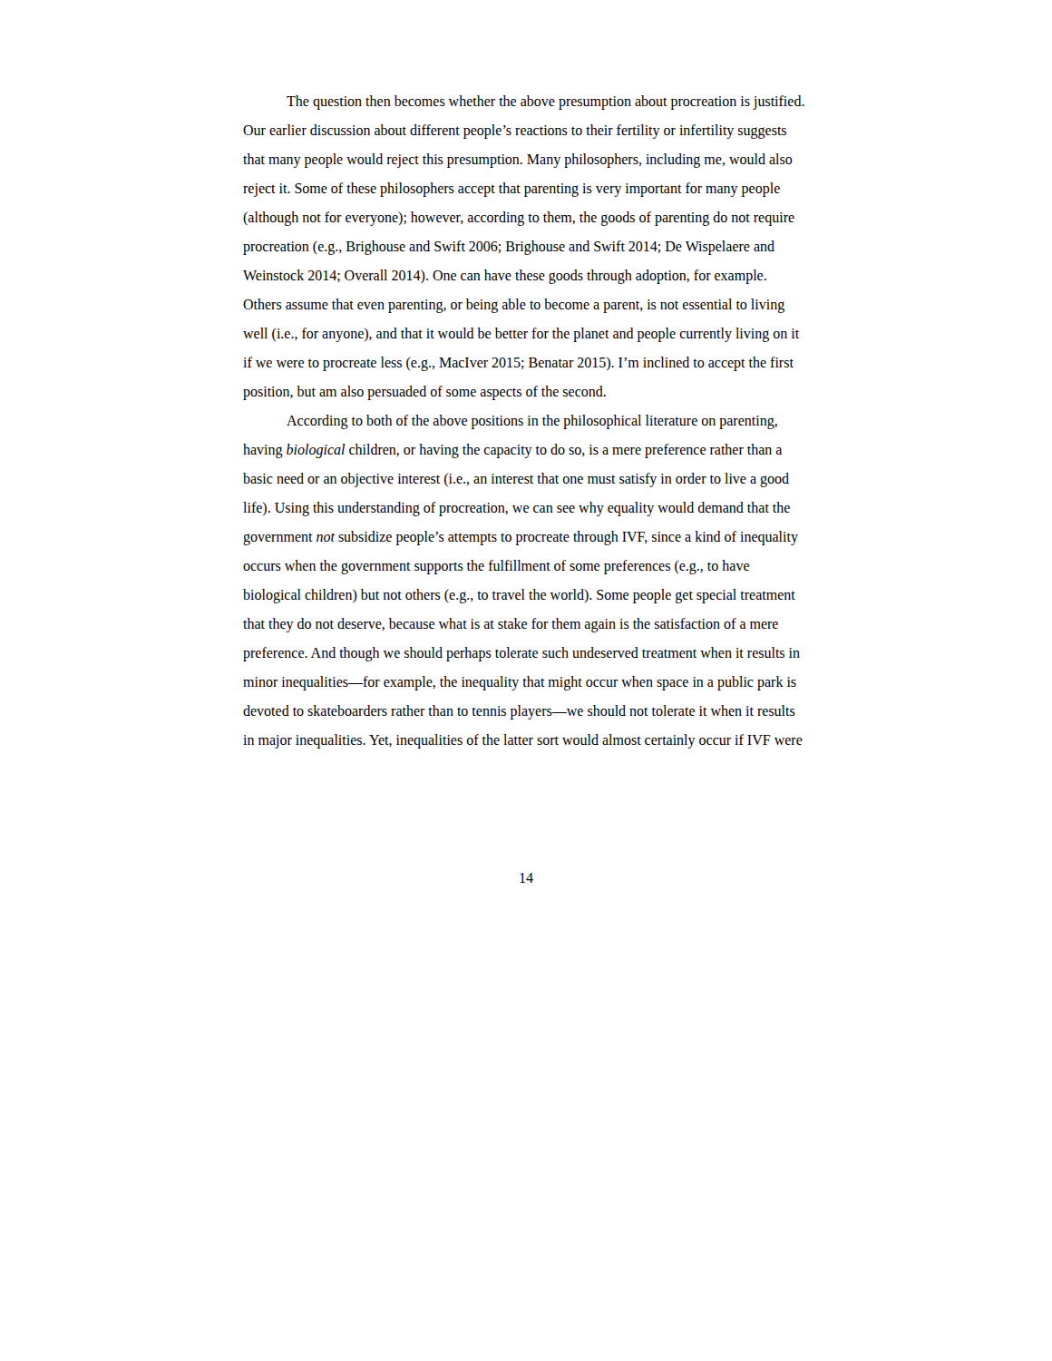The question then becomes whether the above presumption about procreation is justified. Our earlier discussion about different people’s reactions to their fertility or infertility suggests that many people would reject this presumption. Many philosophers, including me, would also reject it. Some of these philosophers accept that parenting is very important for many people (although not for everyone); however, according to them, the goods of parenting do not require procreation (e.g., Brighouse and Swift 2006; Brighouse and Swift 2014; De Wispelaere and Weinstock 2014; Overall 2014). One can have these goods through adoption, for example. Others assume that even parenting, or being able to become a parent, is not essential to living well (i.e., for anyone), and that it would be better for the planet and people currently living on it if we were to procreate less (e.g., MacIver 2015; Benatar 2015). I’m inclined to accept the first position, but am also persuaded of some aspects of the second.
According to both of the above positions in the philosophical literature on parenting, having biological children, or having the capacity to do so, is a mere preference rather than a basic need or an objective interest (i.e., an interest that one must satisfy in order to live a good life). Using this understanding of procreation, we can see why equality would demand that the government not subsidize people’s attempts to procreate through IVF, since a kind of inequality occurs when the government supports the fulfillment of some preferences (e.g., to have biological children) but not others (e.g., to travel the world). Some people get special treatment that they do not deserve, because what is at stake for them again is the satisfaction of a mere preference. And though we should perhaps tolerate such undeserved treatment when it results in minor inequalities—for example, the inequality that might occur when space in a public park is devoted to skateboarders rather than to tennis players—we should not tolerate it when it results in major inequalities. Yet, inequalities of the latter sort would almost certainly occur if IVF were
14